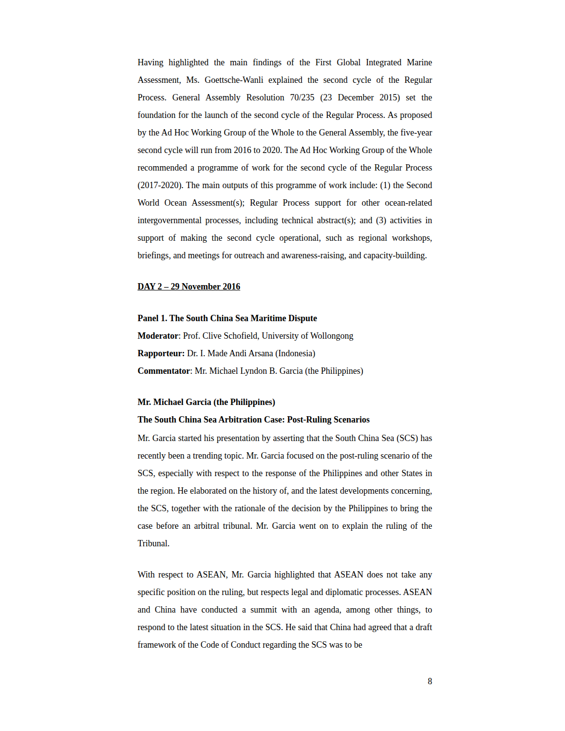Having highlighted the main findings of the First Global Integrated Marine Assessment, Ms. Goettsche-Wanli explained the second cycle of the Regular Process. General Assembly Resolution 70/235 (23 December 2015) set the foundation for the launch of the second cycle of the Regular Process. As proposed by the Ad Hoc Working Group of the Whole to the General Assembly, the five-year second cycle will run from 2016 to 2020. The Ad Hoc Working Group of the Whole recommended a programme of work for the second cycle of the Regular Process (2017-2020). The main outputs of this programme of work include: (1) the Second World Ocean Assessment(s); Regular Process support for other ocean-related intergovernmental processes, including technical abstract(s); and (3) activities in support of making the second cycle operational, such as regional workshops, briefings, and meetings for outreach and awareness-raising, and capacity-building.
DAY 2 – 29 November 2016
Panel 1. The South China Sea Maritime Dispute
Moderator: Prof. Clive Schofield, University of Wollongong
Rapporteur: Dr. I. Made Andi Arsana (Indonesia)
Commentator: Mr. Michael Lyndon B. Garcia (the Philippines)
Mr. Michael Garcia (the Philippines)
The South China Sea Arbitration Case: Post-Ruling Scenarios
Mr. Garcia started his presentation by asserting that the South China Sea (SCS) has recently been a trending topic. Mr. Garcia focused on the post-ruling scenario of the SCS, especially with respect to the response of the Philippines and other States in the region. He elaborated on the history of, and the latest developments concerning, the SCS, together with the rationale of the decision by the Philippines to bring the case before an arbitral tribunal. Mr. Garcia went on to explain the ruling of the Tribunal.
With respect to ASEAN, Mr. Garcia highlighted that ASEAN does not take any specific position on the ruling, but respects legal and diplomatic processes. ASEAN and China have conducted a summit with an agenda, among other things, to respond to the latest situation in the SCS. He said that China had agreed that a draft framework of the Code of Conduct regarding the SCS was to be
8